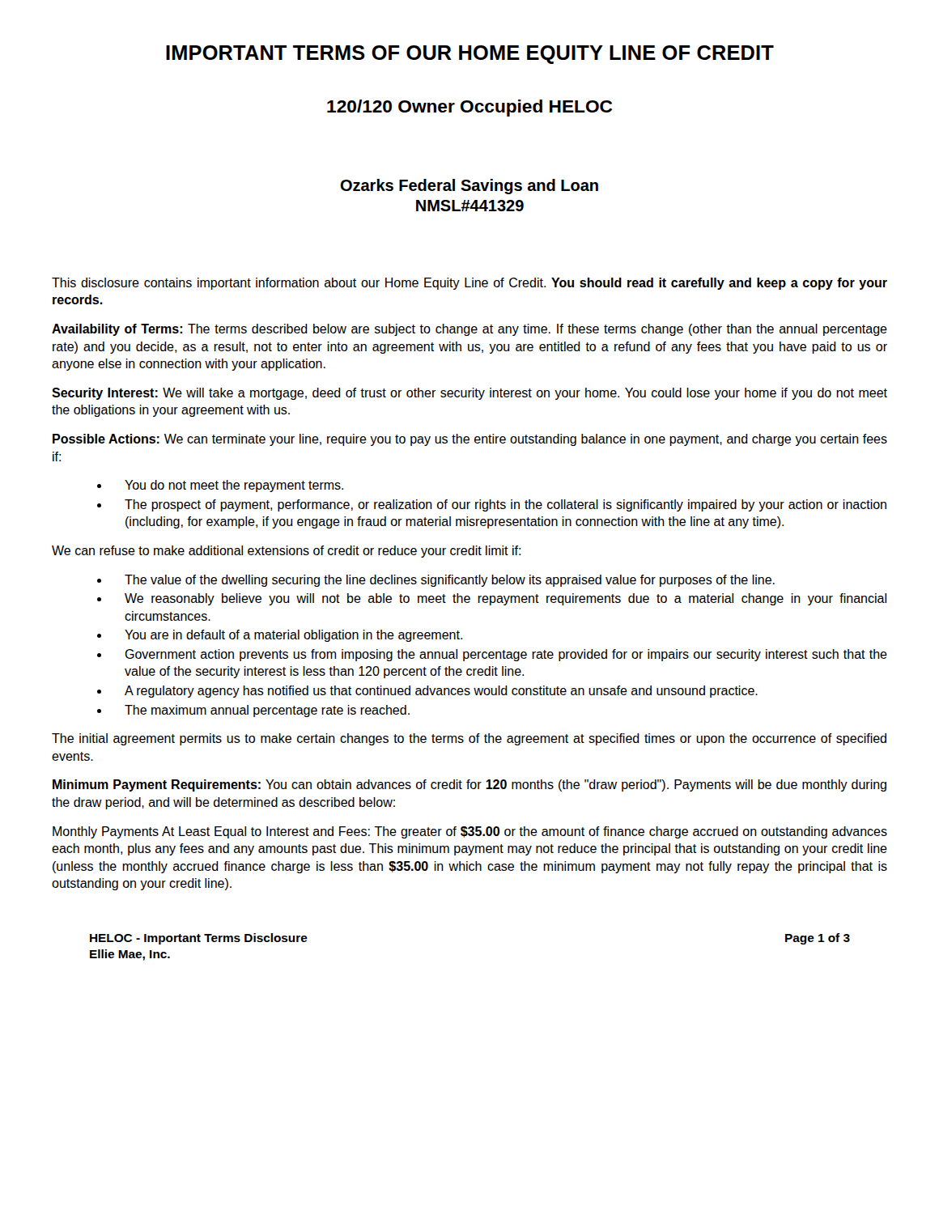IMPORTANT TERMS OF OUR HOME EQUITY LINE OF CREDIT
120/120 Owner Occupied HELOC
Ozarks Federal Savings and Loan
NMSL#441329
This disclosure contains important information about our Home Equity Line of Credit. You should read it carefully and keep a copy for your records.
Availability of Terms: The terms described below are subject to change at any time. If these terms change (other than the annual percentage rate) and you decide, as a result, not to enter into an agreement with us, you are entitled to a refund of any fees that you have paid to us or anyone else in connection with your application.
Security Interest: We will take a mortgage, deed of trust or other security interest on your home. You could lose your home if you do not meet the obligations in your agreement with us.
Possible Actions: We can terminate your line, require you to pay us the entire outstanding balance in one payment, and charge you certain fees if:
You do not meet the repayment terms.
The prospect of payment, performance, or realization of our rights in the collateral is significantly impaired by your action or inaction (including, for example, if you engage in fraud or material misrepresentation in connection with the line at any time).
We can refuse to make additional extensions of credit or reduce your credit limit if:
The value of the dwelling securing the line declines significantly below its appraised value for purposes of the line.
We reasonably believe you will not be able to meet the repayment requirements due to a material change in your financial circumstances.
You are in default of a material obligation in the agreement.
Government action prevents us from imposing the annual percentage rate provided for or impairs our security interest such that the value of the security interest is less than 120 percent of the credit line.
A regulatory agency has notified us that continued advances would constitute an unsafe and unsound practice.
The maximum annual percentage rate is reached.
The initial agreement permits us to make certain changes to the terms of the agreement at specified times or upon the occurrence of specified events.
Minimum Payment Requirements: You can obtain advances of credit for 120 months (the "draw period"). Payments will be due monthly during the draw period, and will be determined as described below:
Monthly Payments At Least Equal to Interest and Fees: The greater of $35.00 or the amount of finance charge accrued on outstanding advances each month, plus any fees and any amounts past due. This minimum payment may not reduce the principal that is outstanding on your credit line (unless the monthly accrued finance charge is less than $35.00 in which case the minimum payment may not fully repay the principal that is outstanding on your credit line).
HELOC - Important Terms Disclosure
Ellie Mae, Inc.
Page 1 of 3